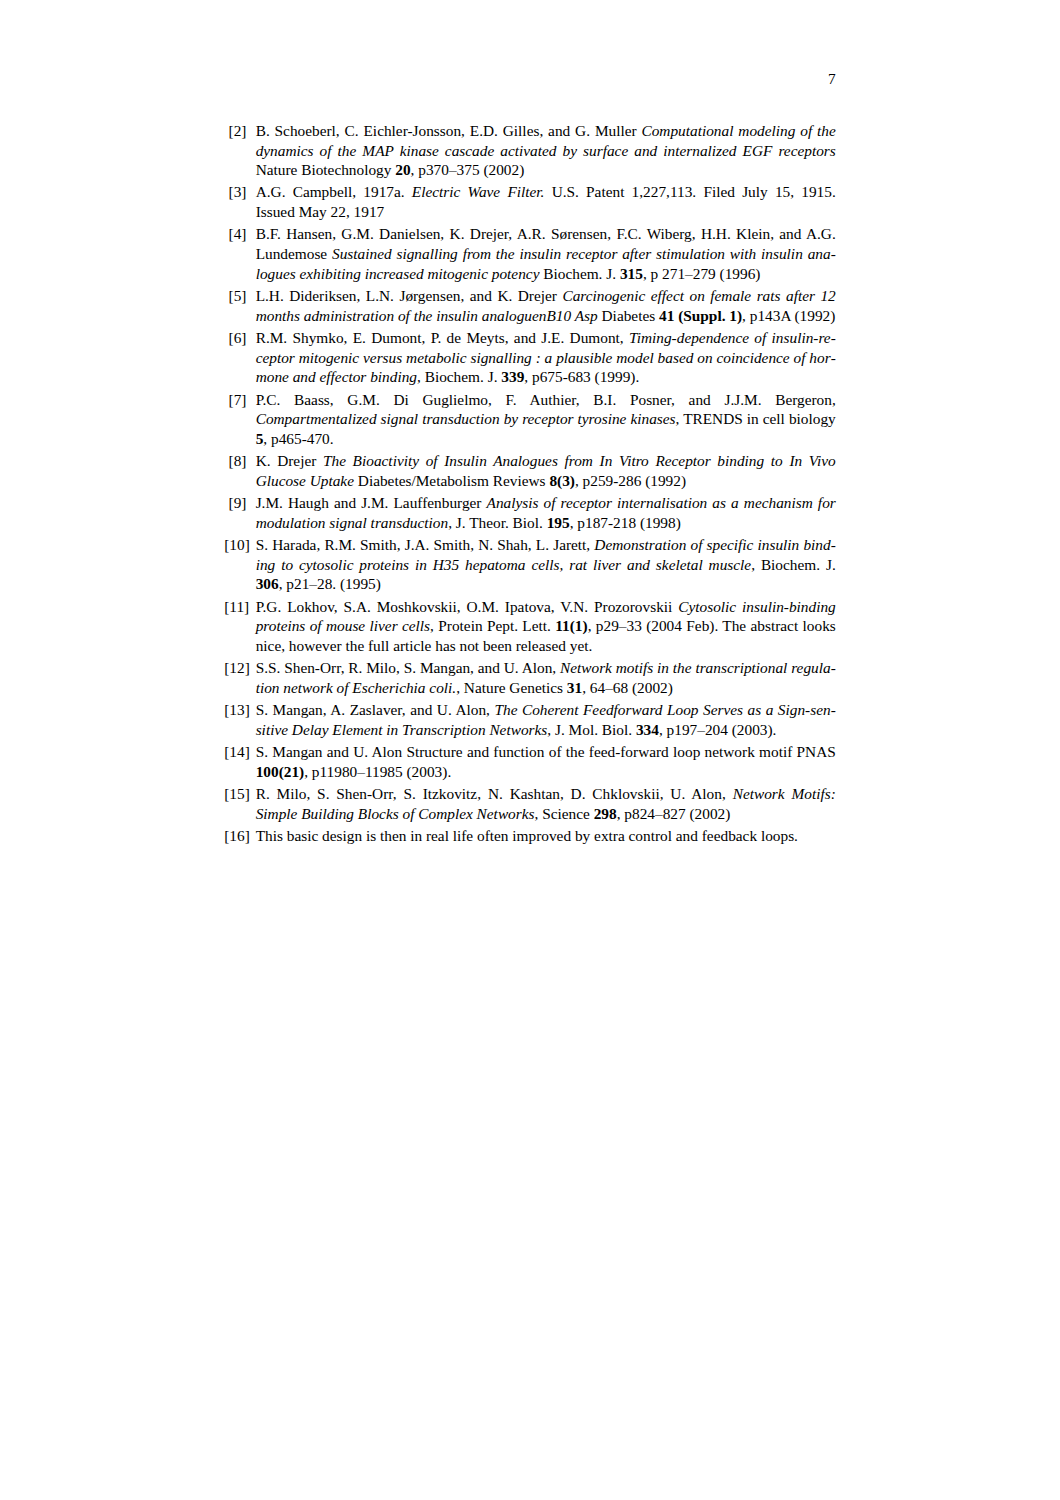7
[2] B. Schoeberl, C. Eichler-Jonsson, E.D. Gilles, and G. Muller Computational modeling of the dynamics of the MAP kinase cascade activated by surface and internalized EGF receptors Nature Biotechnology 20, p370–375 (2002)
[3] A.G. Campbell, 1917a. Electric Wave Filter. U.S. Patent 1,227,113. Filed July 15, 1915. Issued May 22, 1917
[4] B.F. Hansen, G.M. Danielsen, K. Drejer, A.R. Sørensen, F.C. Wiberg, H.H. Klein, and A.G. Lundemose Sustained signalling from the insulin receptor after stimulation with insulin analogues exhibiting increased mitogenic potency Biochem. J. 315, p 271–279 (1996)
[5] L.H. Dideriksen, L.N. Jørgensen, and K. Drejer Carcinogenic effect on female rats after 12 months administration of the insulin analoguenB10 Asp Diabetes 41 (Suppl. 1), p143A (1992)
[6] R.M. Shymko, E. Dumont, P. de Meyts, and J.E. Dumont, Timing-dependence of insulin-receptor mitogenic versus metabolic signalling : a plausible model based on coincidence of hormone and effector binding, Biochem. J. 339, p675-683 (1999).
[7] P.C. Baass, G.M. Di Guglielmo, F. Authier, B.I. Posner, and J.J.M. Bergeron, Compartmentalized signal transduction by receptor tyrosine kinases, TRENDS in cell biology 5, p465-470.
[8] K. Drejer The Bioactivity of Insulin Analogues from In Vitro Receptor binding to In Vivo Glucose Uptake Diabetes/Metabolism Reviews 8(3), p259-286 (1992)
[9] J.M. Haugh and J.M. Lauffenburger Analysis of receptor internalisation as a mechanism for modulation signal transduction, J. Theor. Biol. 195, p187-218 (1998)
[10] S. Harada, R.M. Smith, J.A. Smith, N. Shah, L. Jarett, Demonstration of specific insulin binding to cytosolic proteins in H35 hepatoma cells, rat liver and skeletal muscle, Biochem. J. 306, p21–28. (1995)
[11] P.G. Lokhov, S.A. Moshkovskii, O.M. Ipatova, V.N. Prozorovskii Cytosolic insulin-binding proteins of mouse liver cells, Protein Pept. Lett. 11(1), p29–33 (2004 Feb). The abstract looks nice, however the full article has not been released yet.
[12] S.S. Shen-Orr, R. Milo, S. Mangan, and U. Alon, Network motifs in the transcriptional regulation network of Escherichia coli., Nature Genetics 31, 64–68 (2002)
[13] S. Mangan, A. Zaslaver, and U. Alon, The Coherent Feedforward Loop Serves as a Sign-sensitive Delay Element in Transcription Networks, J. Mol. Biol. 334, p197–204 (2003).
[14] S. Mangan and U. Alon Structure and function of the feed-forward loop network motif PNAS 100(21), p11980–11985 (2003).
[15] R. Milo, S. Shen-Orr, S. Itzkovitz, N. Kashtan, D. Chklovskii, U. Alon, Network Motifs: Simple Building Blocks of Complex Networks, Science 298, p824–827 (2002)
[16] This basic design is then in real life often improved by extra control and feedback loops.